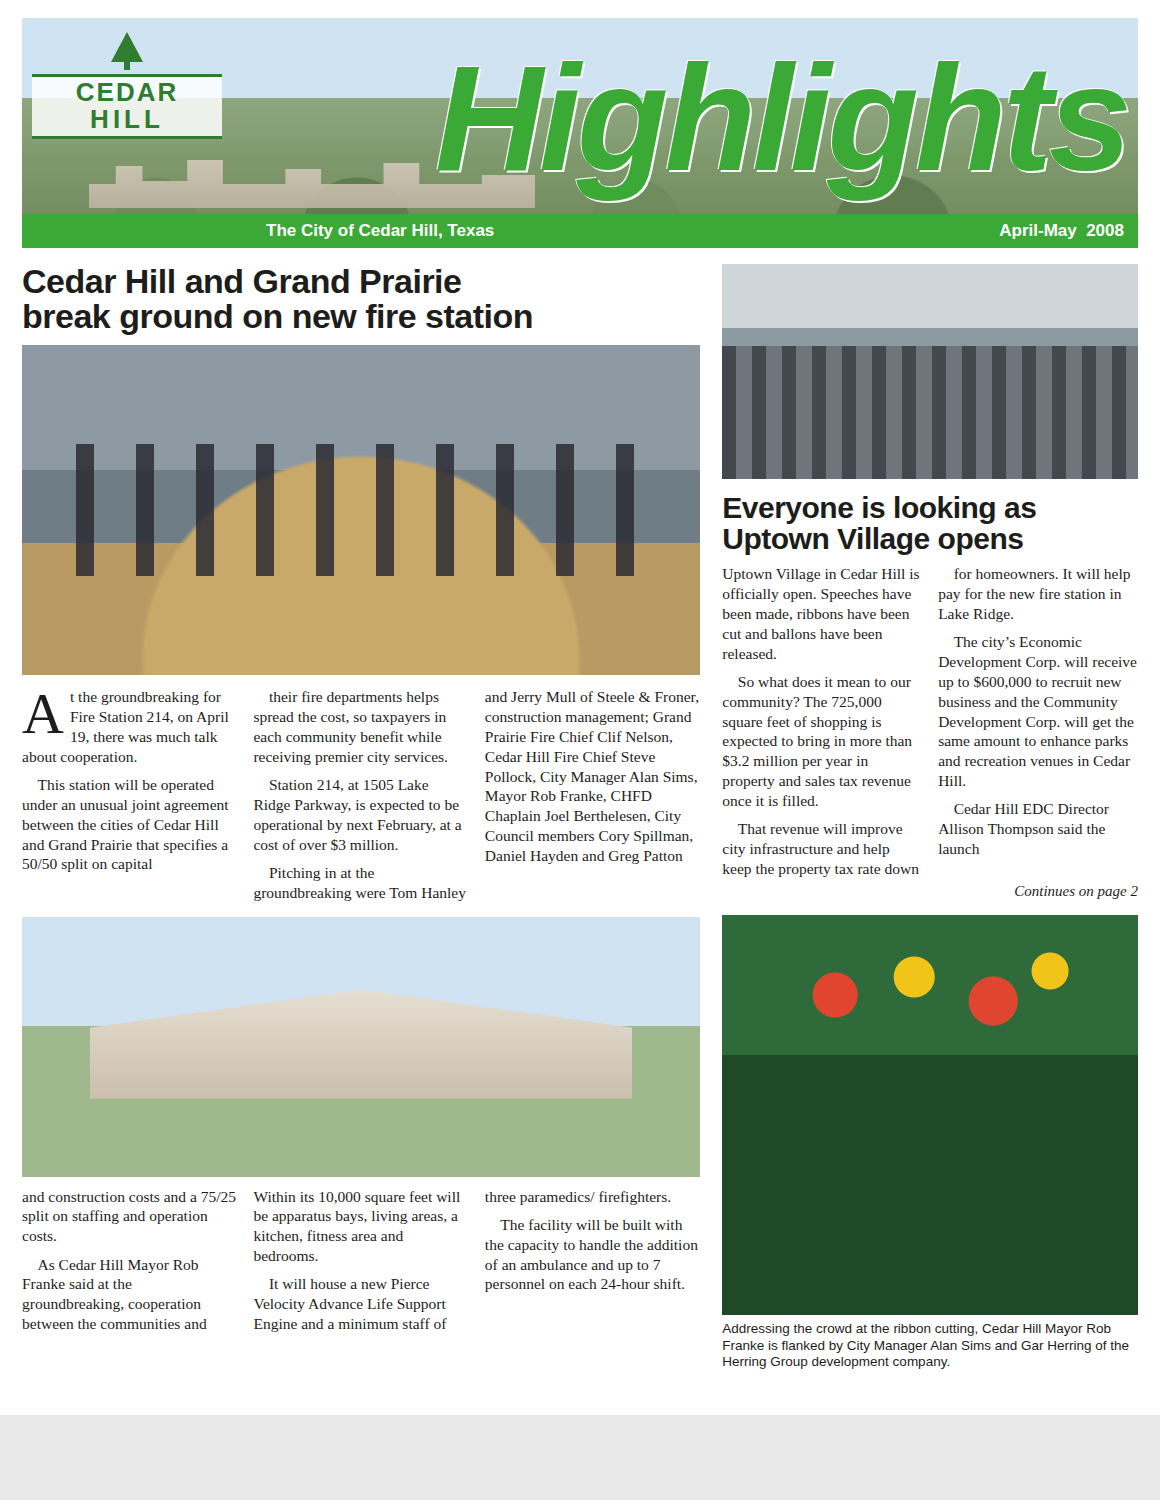CEDARHILL
Highlights
The City of Cedar Hill, Texas April-May 2008
Cedar Hill and Grand Prairie
break ground on new fire station
At the groundbreaking for Fire Station 214, on April 19, there was much talk about cooperation.
This station will be operated under an unusual joint agreement between the cities of Cedar Hill and Grand Prairie that specifies a 50/50 split on capital
their fire departments helps spread the cost, so taxpayers in each community benefit while receiving premier city services.
Station 214, at 1505 Lake Ridge Parkway, is expected to be operational by next February, at a cost of over $3 million.
Pitching in at the groundbreaking were Tom Hanley and Jerry Mull of Steele & Froner, construction management; Grand Prairie Fire Chief Clif Nelson, Cedar Hill Fire Chief Steve Pollock, City Manager Alan Sims, Mayor Rob Franke, CHFD Chaplain Joel Berthelesen, City Council members Cory Spillman, Daniel Hayden and Greg Patton
and construction costs and a 75/25 split on staffing and operation costs.
As Cedar Hill Mayor Rob Franke said at the groundbreaking, cooperation between the communities and
Within its 10,000 square feet will be apparatus bays, living areas, a kitchen, fitness area and bedrooms.
It will house a new Pierce Velocity Advance Life Support Engine and a minimum staff of
three paramedics/ firefighters.
The facility will be built with the capacity to handle the addition of an ambulance and up to 7 personnel on each 24-hour shift.
Everyone is looking as
Uptown Village opens
Uptown Village in Cedar Hill is officially open. Speeches have been made, ribbons have been cut and ballons have been released.
So what does it mean to our community? The 725,000 square feet of shopping is expected to bring in more than $3.2 million per year in property and sales tax revenue once it is filled.
That revenue will improve city infrastructure and help keep the property tax rate down
for homeowners. It will help pay for the new fire station in Lake Ridge.
The city’s Economic Development Corp. will receive up to $600,000 to recruit new business and the Community Development Corp. will get the same amount to enhance parks and recreation venues in Cedar Hill.
Cedar Hill EDC Director Allison Thompson said the launch
Continues on page 2
Addressing the crowd at the ribbon cutting, Cedar Hill Mayor Rob Franke is flanked by City Manager Alan Sims and Gar Herring of the Herring Group development company.